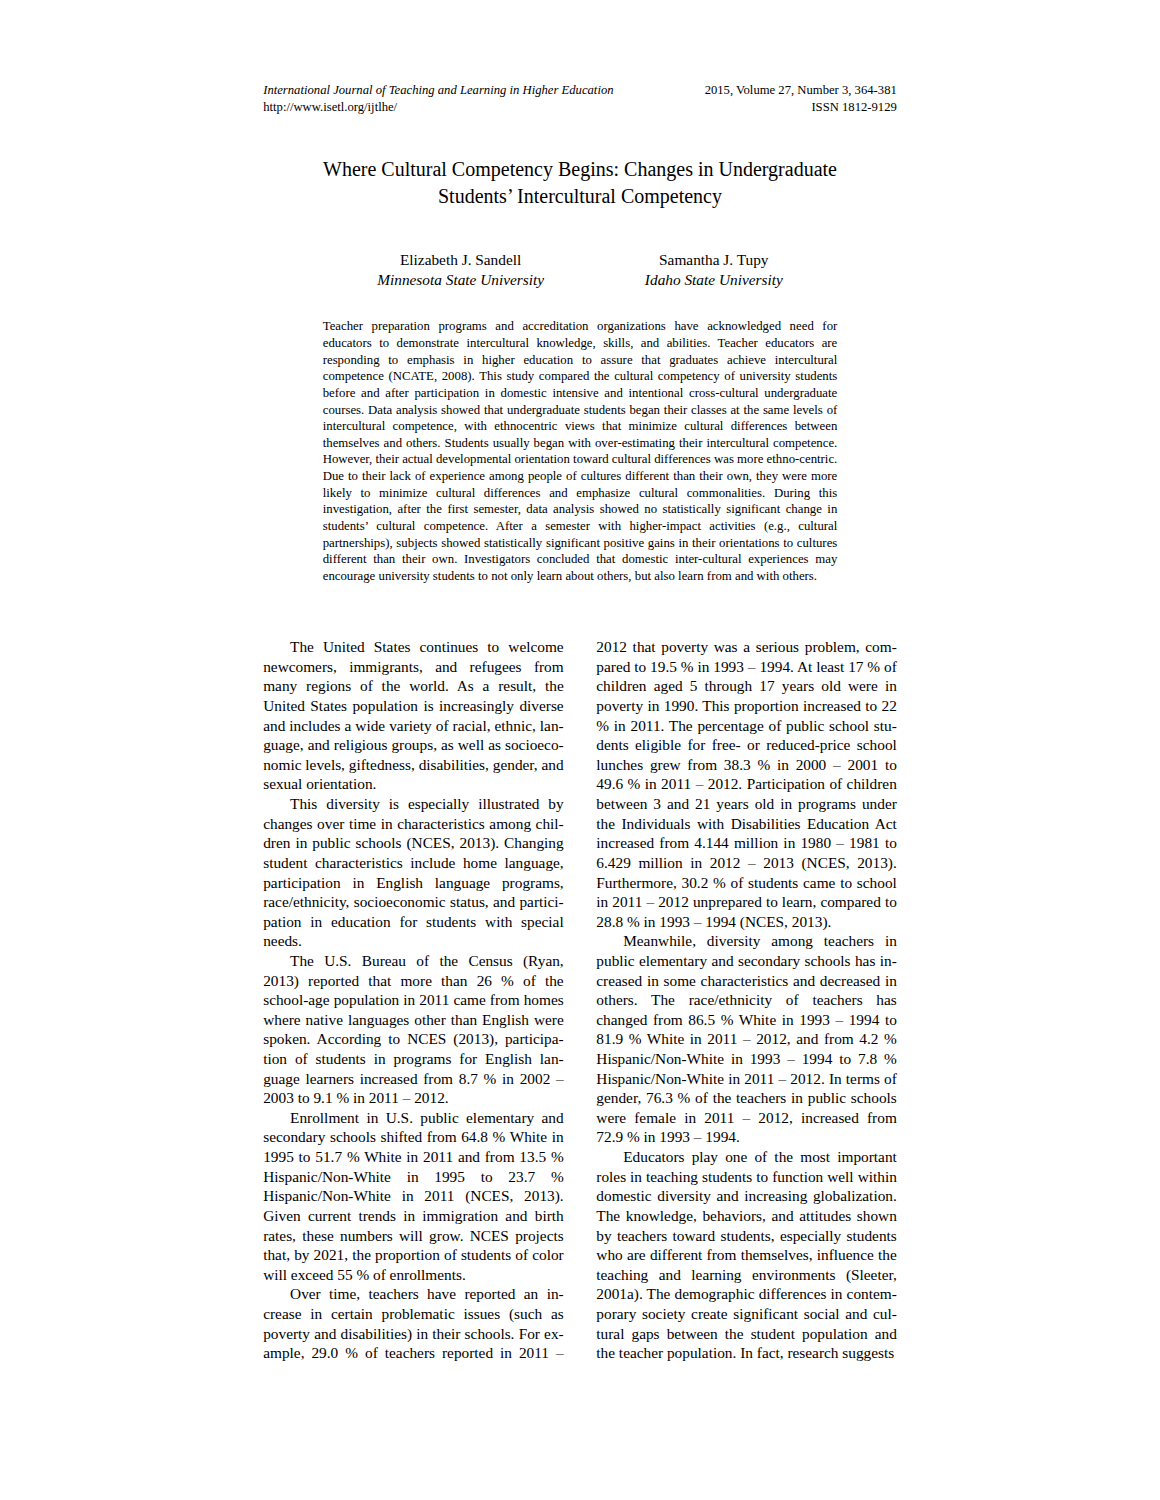International Journal of Teaching and Learning in Higher Education
http://www.isetl.org/ijtlhe/
2015, Volume 27, Number 3, 364-381
ISSN 1812-9129
Where Cultural Competency Begins: Changes in Undergraduate
Students’ Intercultural Competency
Elizabeth J. Sandell
Minnesota State University
Samantha J. Tupy
Idaho State University
Teacher preparation programs and accreditation organizations have acknowledged need for educators to demonstrate intercultural knowledge, skills, and abilities. Teacher educators are responding to emphasis in higher education to assure that graduates achieve intercultural competence (NCATE, 2008). This study compared the cultural competency of university students before and after participation in domestic intensive and intentional cross-cultural undergraduate courses. Data analysis showed that undergraduate students began their classes at the same levels of intercultural competence, with ethnocentric views that minimize cultural differences between themselves and others. Students usually began with over-estimating their intercultural competence. However, their actual developmental orientation toward cultural differences was more ethno-centric. Due to their lack of experience among people of cultures different than their own, they were more likely to minimize cultural differences and emphasize cultural commonalities. During this investigation, after the first semester, data analysis showed no statistically significant change in students’ cultural competence. After a semester with higher-impact activities (e.g., cultural partnerships), subjects showed statistically significant positive gains in their orientations to cultures different than their own. Investigators concluded that domestic inter-cultural experiences may encourage university students to not only learn about others, but also learn from and with others.
The United States continues to welcome newcomers, immigrants, and refugees from many regions of the world. As a result, the United States population is increasingly diverse and includes a wide variety of racial, ethnic, language, and religious groups, as well as socioeconomic levels, giftedness, disabilities, gender, and sexual orientation.
This diversity is especially illustrated by changes over time in characteristics among children in public schools (NCES, 2013). Changing student characteristics include home language, participation in English language programs, race/ethnicity, socioeconomic status, and participation in education for students with special needs.
The U.S. Bureau of the Census (Ryan, 2013) reported that more than 26 % of the school-age population in 2011 came from homes where native languages other than English were spoken. According to NCES (2013), participation of students in programs for English language learners increased from 8.7 % in 2002 – 2003 to 9.1 % in 2011 – 2012.
Enrollment in U.S. public elementary and secondary schools shifted from 64.8 % White in 1995 to 51.7 % White in 2011 and from 13.5 % Hispanic/Non-White in 1995 to 23.7 % Hispanic/Non-White in 2011 (NCES, 2013). Given current trends in immigration and birth rates, these numbers will grow. NCES projects that, by 2021, the proportion of students of color will exceed 55 % of enrollments.
Over time, teachers have reported an increase in certain problematic issues (such as poverty and disabilities) in their schools. For example, 29.0 % of teachers reported in 2011 – 2012 that poverty was a serious problem, compared to 19.5 % in 1993 – 1994. At least 17 % of children aged 5 through 17 years old were in poverty in 1990. This proportion increased to 22 % in 2011. The percentage of public school students eligible for free- or reduced-price school lunches grew from 38.3 % in 2000 – 2001 to 49.6 % in 2011 – 2012. Participation of children between 3 and 21 years old in programs under the Individuals with Disabilities Education Act increased from 4.144 million in 1980 – 1981 to 6.429 million in 2012 – 2013 (NCES, 2013). Furthermore, 30.2 % of students came to school in 2011 – 2012 unprepared to learn, compared to 28.8 % in 1993 – 1994 (NCES, 2013).
Meanwhile, diversity among teachers in public elementary and secondary schools has increased in some characteristics and decreased in others. The race/ethnicity of teachers has changed from 86.5 % White in 1993 – 1994 to 81.9 % White in 2011 – 2012, and from 4.2 % Hispanic/Non-White in 1993 – 1994 to 7.8 % Hispanic/Non-White in 2011 – 2012. In terms of gender, 76.3 % of the teachers in public schools were female in 2011 – 2012, increased from 72.9 % in 1993 – 1994.
Educators play one of the most important roles in teaching students to function well within domestic diversity and increasing globalization. The knowledge, behaviors, and attitudes shown by teachers toward students, especially students who are different from themselves, influence the teaching and learning environments (Sleeter, 2001a). The demographic differences in contemporary society create significant social and cultural gaps between the student population and the teacher population. In fact, research suggests